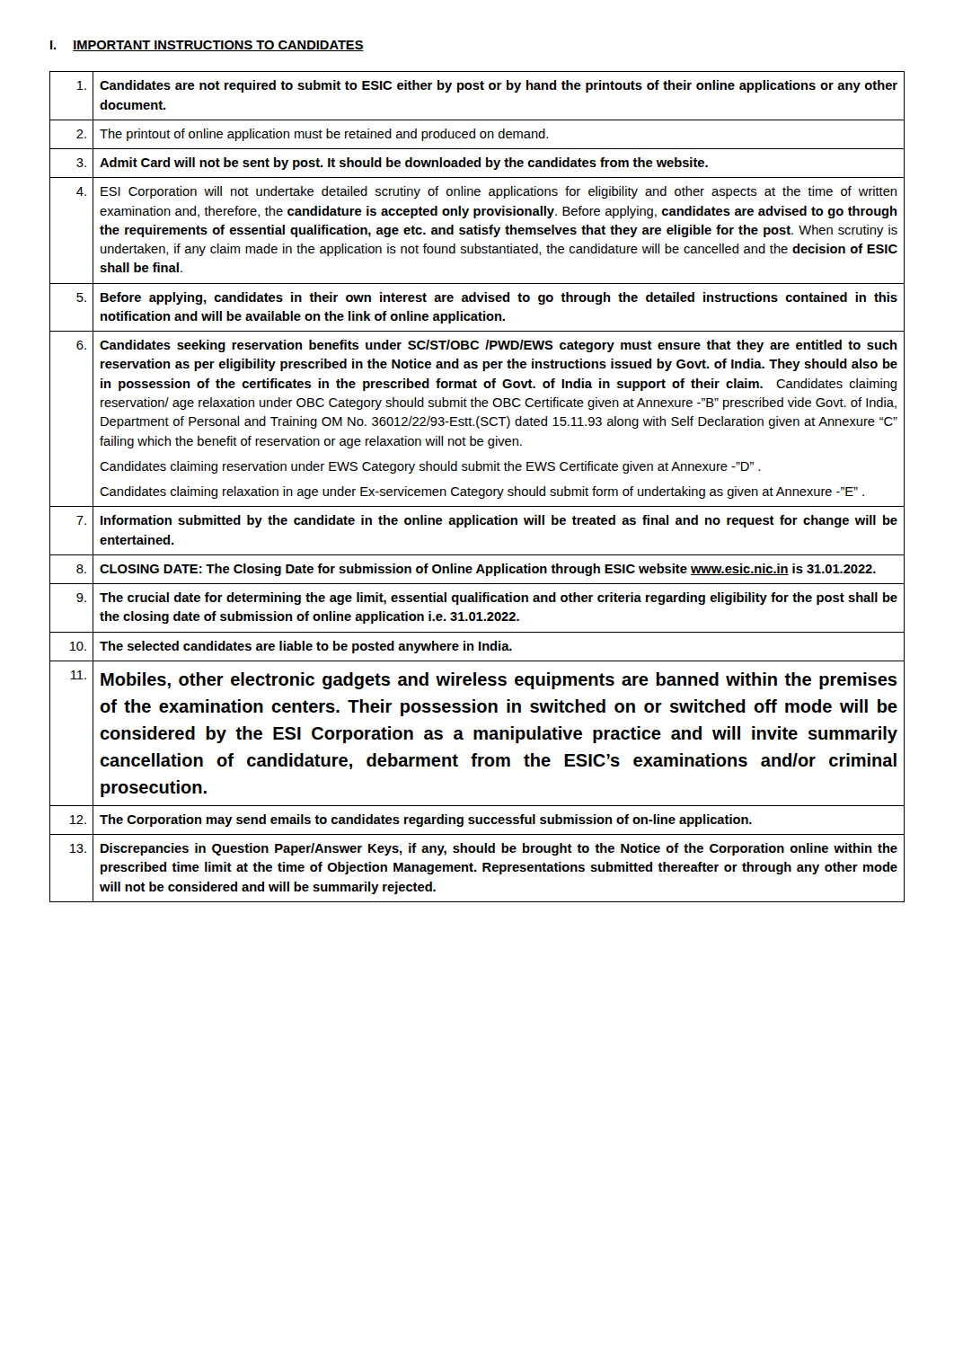I.
IMPORTANT INSTRUCTIONS TO CANDIDATES
| 1. | Candidates are not required to submit to ESIC either by post or by hand the printouts of their online applications or any other document. |
| 2. | The printout of online application must be retained and produced on demand. |
| 3. | Admit Card will not be sent by post. It should be downloaded by the candidates from the website. |
| 4. | ESI Corporation will not undertake detailed scrutiny of online applications for eligibility and other aspects at the time of written examination and, therefore, the candidature is accepted only provisionally . Before applying, candidates are advised to go through the requirements of essential qualification, age etc. and satisfy themselves that they are eligible for the post . When scrutiny is undertaken, if any claim made in the application is not found substantiated, the candidature will be cancelled and the decision of ESIC shall be final . |
| 5. | Before applying, candidates in their own interest are advised to go through the detailed instructions contained in this notification and will be available on the link of online application. |
| 6. | Candidates seeking reservation benefits under SC/ST/OBC /PWD/EWS category must ensure that they are entitled to such reservation as per eligibility prescribed in the Notice and as per the instructions issued by Govt. of India. They should also be in possession of the certificates in the prescribed format of Govt. of India in support of their claim. Candidates claiming reservation/ age relaxation under OBC Category should submit the OBC Certificate given at Annexure -”B” prescribed vide Govt. of India, Department of Personal and Training OM No. 36012/22/93-Estt.(SCT) dated 15.11.93 along with Self Declaration given at Annexure “C” failing which the benefit of reservation or age relaxation will not be given. Candidates claiming reservation under EWS Category should submit the EWS Certificate given at Annexure -”D” . Candidates claiming relaxation in age under Ex-servicemen Category should submit form of undertaking as given at Annexure -”E” . |
| 7. | Information submitted by the candidate in the online application will be treated as final and no request for change will be entertained. |
| 8. | CLOSING DATE: The Closing Date for submission of Online Application through ESIC website www.esic.nic.in is 31.01.2022. |
| 9. | The crucial date for determining the age limit, essential qualification and other criteria regarding eligibility for the post shall be the closing date of submission of online application i.e. 31.01.2022. |
| 10. | The selected candidates are liable to be posted anywhere in India. |
| 11. | Mobiles, other electronic gadgets and wireless equipments are banned within the premises of the examination centers. Their possession in switched on or switched off mode will be considered by the ESI Corporation as a manipulative practice and will invite summarily cancellation of candidature, debarment from the ESIC’s examinations and/or criminal prosecution. |
| 12. | The Corporation may send emails to candidates regarding successful submission of on-line application. |
| 13. | Discrepancies in Question Paper/Answer Keys, if any, should be brought to the Notice of the Corporation online within the prescribed time limit at the time of Objection Management. Representations submitted thereafter or through any other mode will not be considered and will be summarily rejected. |